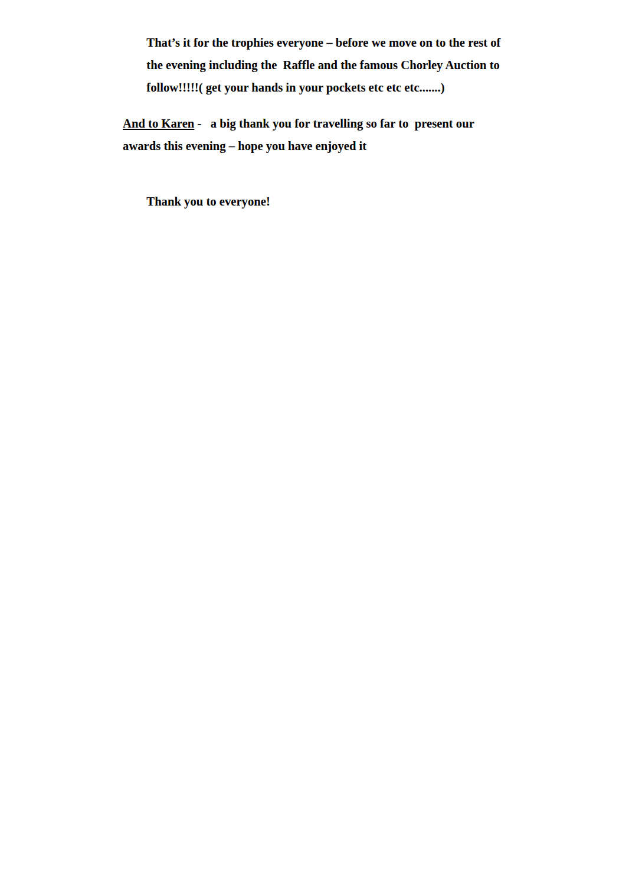That’s it for the trophies everyone – before we move on to the rest of the evening including the Raffle and the famous Chorley Auction to follow!!!!!( get your hands in your pockets etc etc etc.......)
And to Karen - a big thank you for travelling so far to present our awards this evening – hope you have enjoyed it
Thank you to everyone!